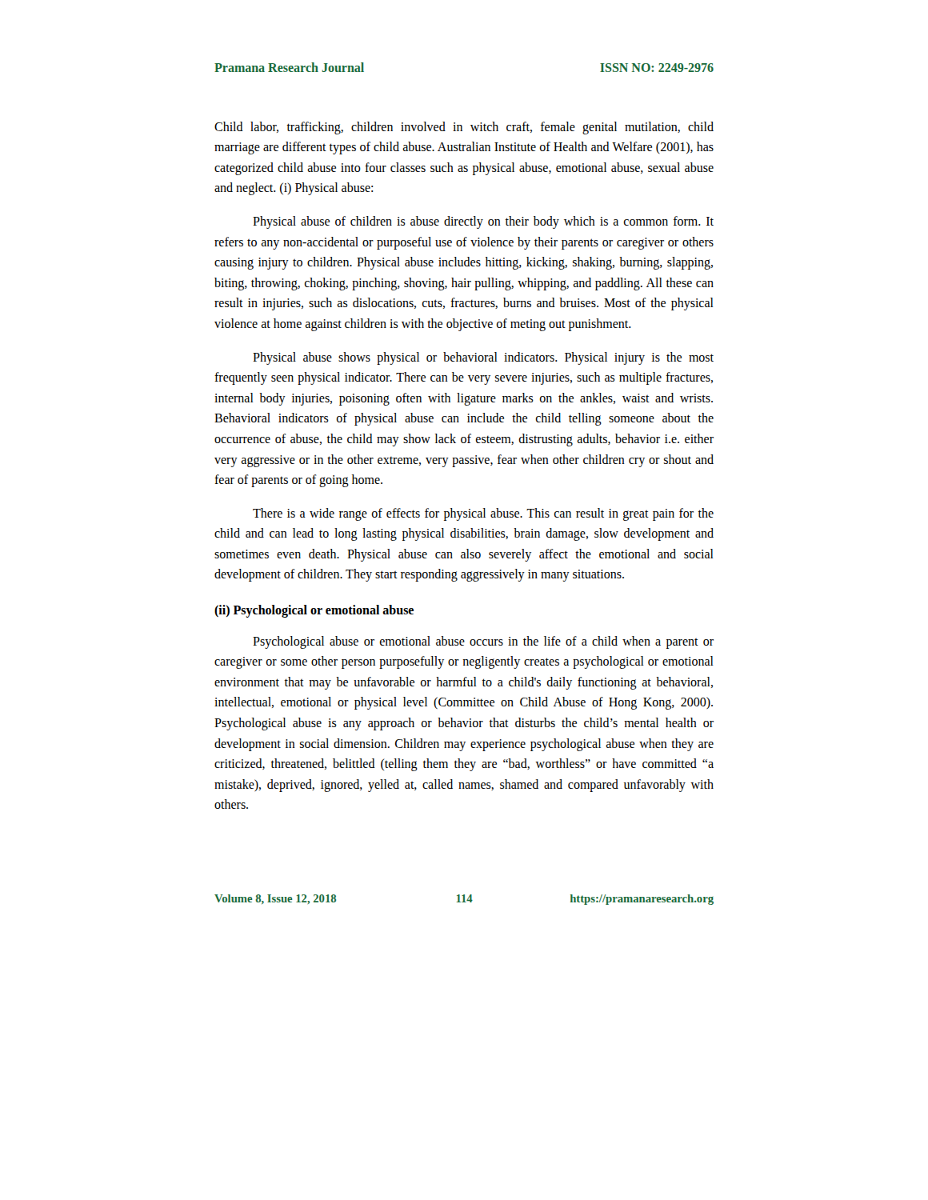Pramana Research Journal
ISSN NO: 2249-2976
Child labor, trafficking, children involved in witch craft, female genital mutilation, child marriage are different types of child abuse. Australian Institute of Health and Welfare (2001), has categorized child abuse into four classes such as physical abuse, emotional abuse, sexual abuse and neglect. (i) Physical abuse:
Physical abuse of children is abuse directly on their body which is a common form. It refers to any non-accidental or purposeful use of violence by their parents or caregiver or others causing injury to children. Physical abuse includes hitting, kicking, shaking, burning, slapping, biting, throwing, choking, pinching, shoving, hair pulling, whipping, and paddling. All these can result in injuries, such as dislocations, cuts, fractures, burns and bruises. Most of the physical violence at home against children is with the objective of meting out punishment.
Physical abuse shows physical or behavioral indicators. Physical injury is the most frequently seen physical indicator. There can be very severe injuries, such as multiple fractures, internal body injuries, poisoning often with ligature marks on the ankles, waist and wrists. Behavioral indicators of physical abuse can include the child telling someone about the occurrence of abuse, the child may show lack of esteem, distrusting adults, behavior i.e. either very aggressive or in the other extreme, very passive, fear when other children cry or shout and fear of parents or of going home.
There is a wide range of effects for physical abuse. This can result in great pain for the child and can lead to long lasting physical disabilities, brain damage, slow development and sometimes even death. Physical abuse can also severely affect the emotional and social development of children. They start responding aggressively in many situations.
(ii) Psychological or emotional abuse
Psychological abuse or emotional abuse occurs in the life of a child when a parent or caregiver or some other person purposefully or negligently creates a psychological or emotional environment that may be unfavorable or harmful to a child's daily functioning at behavioral, intellectual, emotional or physical level (Committee on Child Abuse of Hong Kong, 2000). Psychological abuse is any approach or behavior that disturbs the child’s mental health or development in social dimension. Children may experience psychological abuse when they are criticized, threatened, belittled (telling them they are “bad, worthless” or have committed “a mistake), deprived, ignored, yelled at, called names, shamed and compared unfavorably with others.
Volume 8, Issue 12, 2018
114
https://pramanaresearch.org